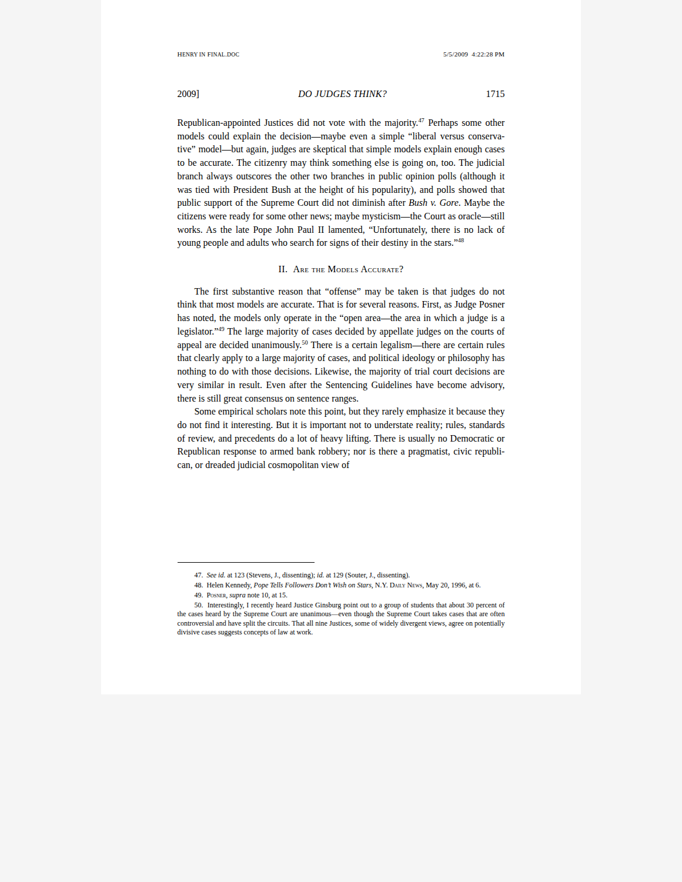HENRY IN FINAL.DOC 5/5/2009 4:22:28 PM
2009] DO JUDGES THINK? 1715
Republican-appointed Justices did not vote with the majority.47 Perhaps some other models could explain the decision—maybe even a simple “liberal versus conservative” model—but again, judges are skeptical that simple models explain enough cases to be accurate. The citizenry may think something else is going on, too. The judicial branch always outscores the other two branches in public opinion polls (although it was tied with President Bush at the height of his popularity), and polls showed that public support of the Supreme Court did not diminish after Bush v. Gore. Maybe the citizens were ready for some other news; maybe mysticism—the Court as oracle—still works. As the late Pope John Paul II lamented, “Unfortunately, there is no lack of young people and adults who search for signs of their destiny in the stars.”48
II. Are the Models Accurate?
The first substantive reason that “offense” may be taken is that judges do not think that most models are accurate. That is for several reasons. First, as Judge Posner has noted, the models only operate in the “open area—the area in which a judge is a legislator.”49 The large majority of cases decided by appellate judges on the courts of appeal are decided unanimously.50 There is a certain legalism—there are certain rules that clearly apply to a large majority of cases, and political ideology or philosophy has nothing to do with those decisions. Likewise, the majority of trial court decisions are very similar in result. Even after the Sentencing Guidelines have become advisory, there is still great consensus on sentence ranges.
Some empirical scholars note this point, but they rarely emphasize it because they do not find it interesting. But it is important not to understate reality; rules, standards of review, and precedents do a lot of heavy lifting. There is usually no Democratic or Republican response to armed bank robbery; nor is there a pragmatist, civic republican, or dreaded judicial cosmopolitan view of
47. See id. at 123 (Stevens, J., dissenting); id. at 129 (Souter, J., dissenting).
48. Helen Kennedy, Pope Tells Followers Don’t Wish on Stars, N.Y. Daily News, May 20, 1996, at 6.
49. Posner, supra note 10, at 15.
50. Interestingly, I recently heard Justice Ginsburg point out to a group of students that about 30 percent of the cases heard by the Supreme Court are unanimous—even though the Supreme Court takes cases that are often controversial and have split the circuits. That all nine Justices, some of widely divergent views, agree on potentially divisive cases suggests concepts of law at work.